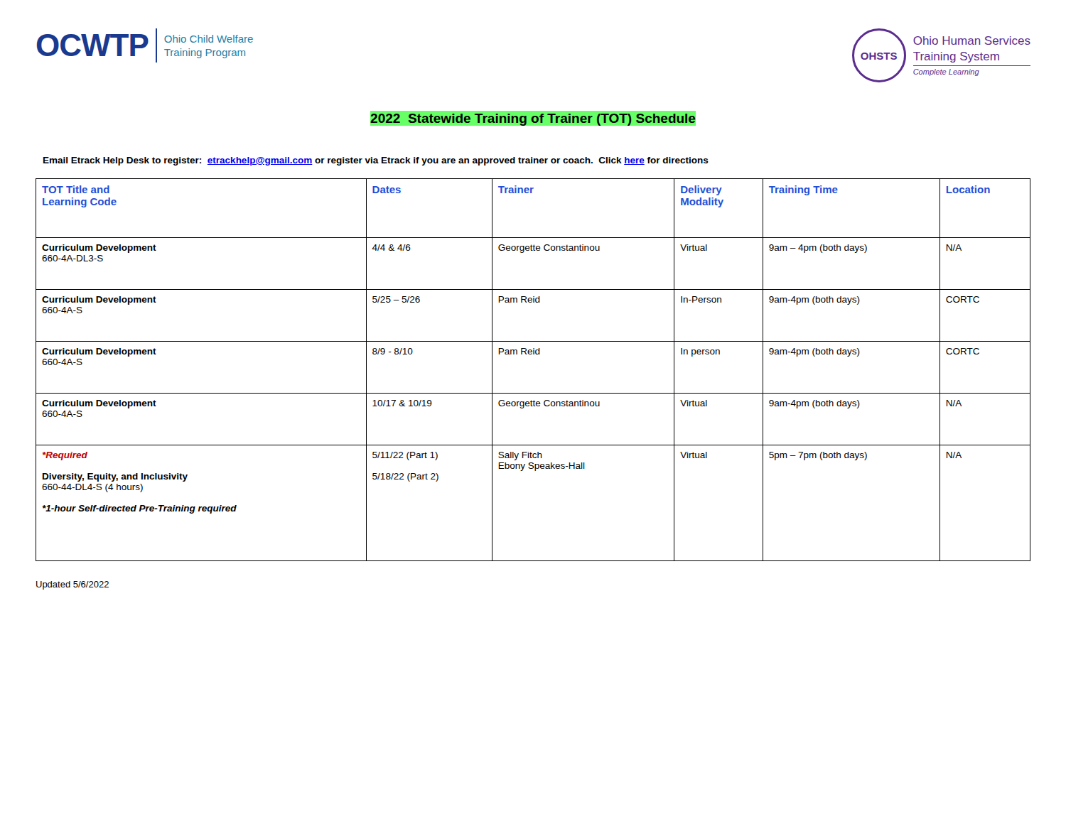OCWTP
Ohio Child Welfare
Training Program
OHSTS
Ohio Human Services
Training System
Complete Learning
2022 Statewide Training of Trainer (TOT) Schedule
Email Etrack Help Desk to register: etrackhelp@gmail.com or register via Etrack if you are an approved trainer or coach. Click here for directions
| TOT Title and Learning Code | Dates | Trainer | Delivery Modality | Training Time | Location |
| --- | --- | --- | --- | --- | --- |
| Curriculum Development 660-4A-DL3-S | 4/4 & 4/6 | Georgette Constantinou | Virtual | 9am – 4pm (both days) | N/A |
| Curriculum Development 660-4A-S | 5/25 – 5/26 | Pam Reid | In-Person | 9am-4pm (both days) | CORTC |
| Curriculum Development 660-4A-S | 8/9 - 8/10 | Pam Reid | In person | 9am-4pm (both days) | CORTC |
| Curriculum Development 660-4A-S | 10/17 & 10/19 | Georgette Constantinou | Virtual | 9am-4pm (both days) | N/A |
| *Required Diversity, Equity, and Inclusivity 660-44-DL4-S (4 hours) *1-hour Self-directed Pre-Training required | 5/11/22 (Part 1) 5/18/22 (Part 2) | Sally Fitch Ebony Speakes-Hall | Virtual | 5pm – 7pm (both days) | N/A |
Updated 5/6/2022